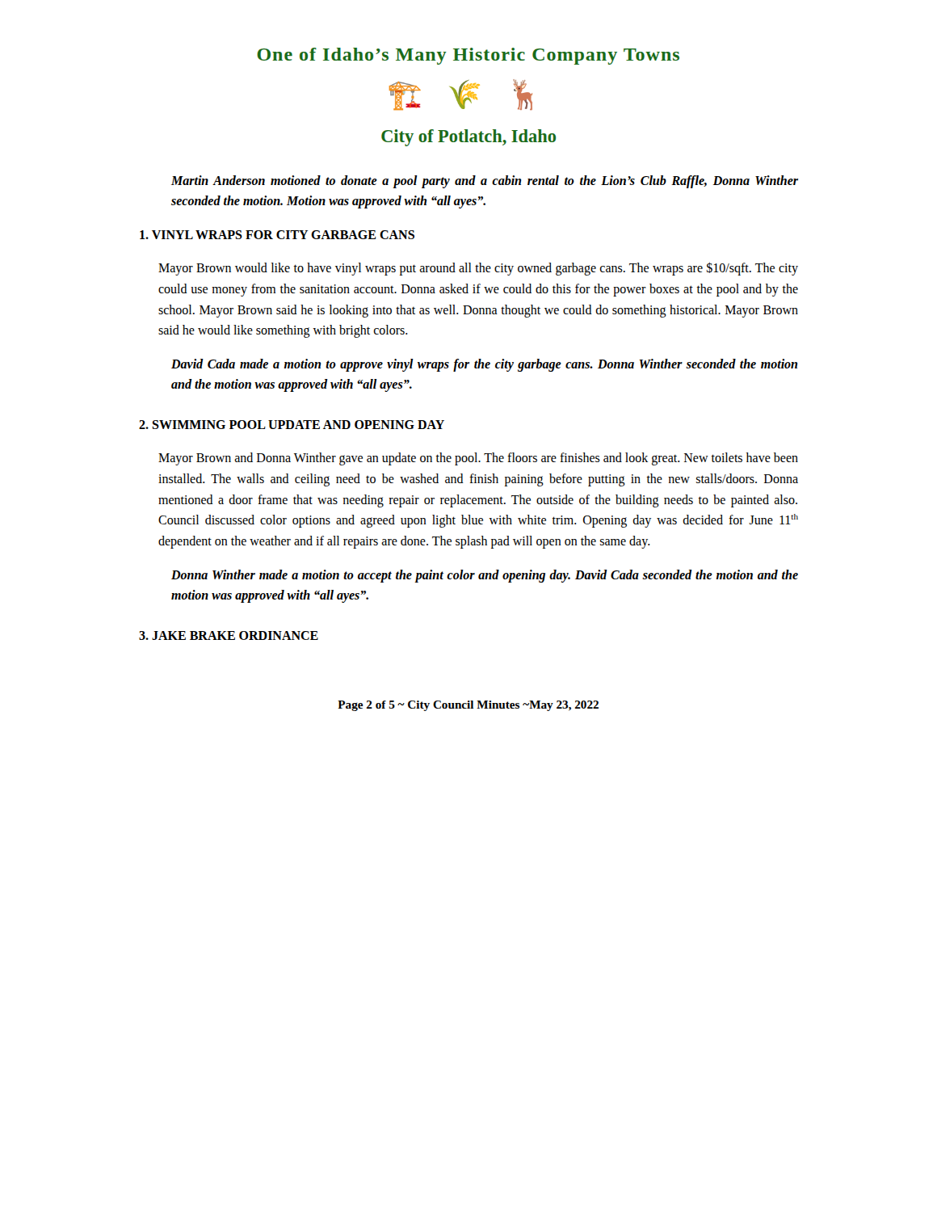One of Idaho’s Many Historic Company Towns
🏗️ 🌾 🦌
City of Potlatch, Idaho
Martin Anderson motioned to donate a pool party and a cabin rental to the Lion’s Club Raffle, Donna Winther seconded the motion. Motion was approved with “all ayes”.
Vinyl Wraps for City Garbage Cans
Mayor Brown would like to have vinyl wraps put around all the city owned garbage cans. The wraps are $10/sqft. The city could use money from the sanitation account. Donna asked if we could do this for the power boxes at the pool and by the school. Mayor Brown said he is looking into that as well. Donna thought we could do something historical. Mayor Brown said he would like something with bright colors.
David Cada made a motion to approve vinyl wraps for the city garbage cans. Donna Winther seconded the motion and the motion was approved with “all ayes”.
Swimming Pool Update and Opening Day
Mayor Brown and Donna Winther gave an update on the pool. The floors are finishes and look great. New toilets have been installed. The walls and ceiling need to be washed and finish paining before putting in the new stalls/doors. Donna mentioned a door frame that was needing repair or replacement. The outside of the building needs to be painted also. Council discussed color options and agreed upon light blue with white trim. Opening day was decided for June 11th dependent on the weather and if all repairs are done. The splash pad will open on the same day.
Donna Winther made a motion to accept the paint color and opening day. David Cada seconded the motion and the motion was approved with “all ayes”.
Jake Brake Ordinance
Page 2 of 5 ~ City Council Minutes ~May 23, 2022